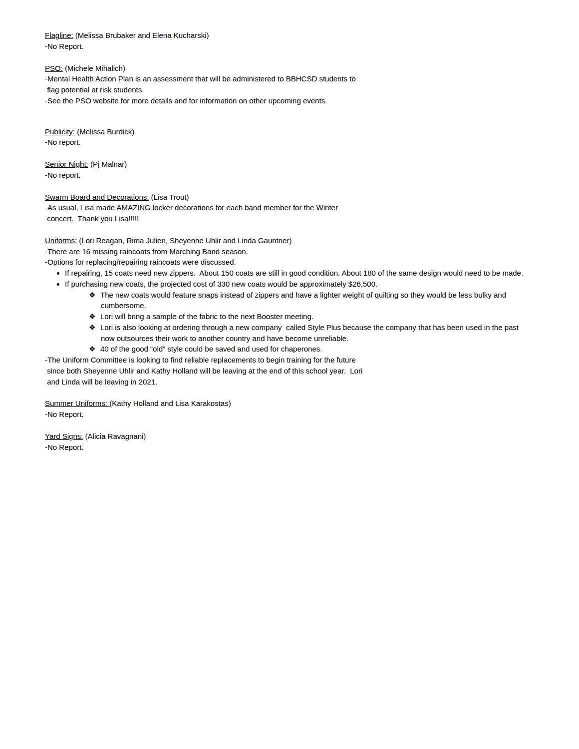Flagline: (Melissa Brubaker and Elena Kucharski)
-No Report.
PSO: (Michele Mihalich)
-Mental Health Action Plan is an assessment that will be administered to BBHCSD students to
flag potential at risk students.
-See the PSO website for more details and for information on other upcoming events.
Publicity: (Melissa Burdick)
-No report.
Senior Night: (Pj Malnar)
-No report.
Swarm Board and Decorations: (Lisa Trout)
-As usual, Lisa made AMAZING locker decorations for each band member for the Winter
concert. Thank you Lisa!!!!!
Uniforms: (Lori Reagan, Rima Julien, Sheyenne Uhlir and Linda Gauntner)
-There are 16 missing raincoats from Marching Band season.
-Options for replacing/repairing raincoats were discussed.
If repairing, 15 coats need new zippers. About 150 coats are still in good condition. About 180 of the same design would need to be made.
If purchasing new coats, the projected cost of 330 new coats would be approximately $26,500.
The new coats would feature snaps instead of zippers and have a lighter weight of quilting so they would be less bulky and cumbersome.
Lori will bring a sample of the fabric to the next Booster meeting.
Lori is also looking at ordering through a new company called Style Plus because the company that has been used in the past now outsources their work to another country and have become unreliable.
40 of the good “old” style could be saved and used for chaperones.
-The Uniform Committee is looking to find reliable replacements to begin training for the future
since both Sheyenne Uhlir and Kathy Holland will be leaving at the end of this school year. Lori
and Linda will be leaving in 2021.
Summer Uniforms: (Kathy Holland and Lisa Karakostas)
-No Report.
Yard Signs: (Alicia Ravagnani)
-No Report.